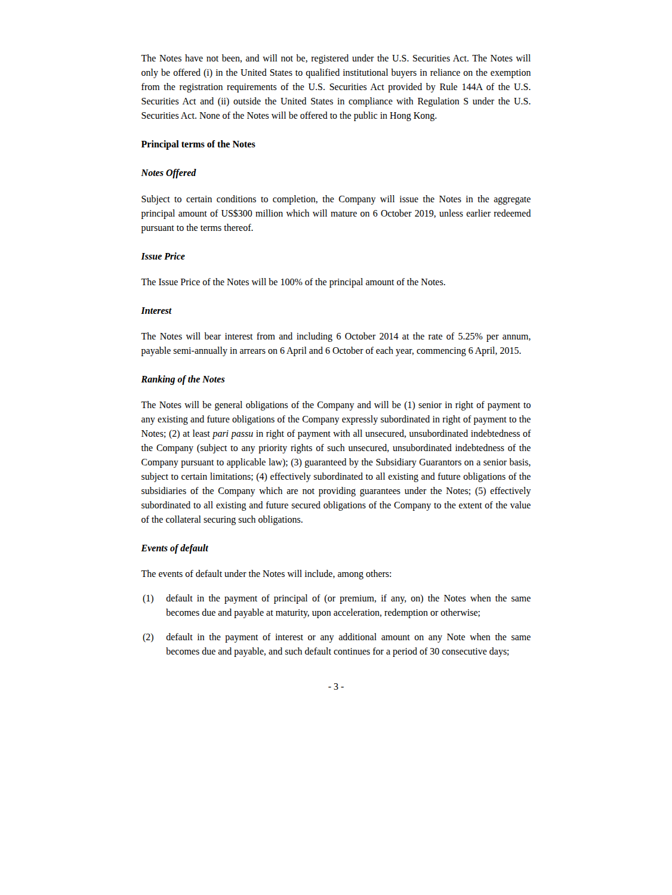The Notes have not been, and will not be, registered under the U.S. Securities Act. The Notes will only be offered (i) in the United States to qualified institutional buyers in reliance on the exemption from the registration requirements of the U.S. Securities Act provided by Rule 144A of the U.S. Securities Act and (ii) outside the United States in compliance with Regulation S under the U.S. Securities Act. None of the Notes will be offered to the public in Hong Kong.
Principal terms of the Notes
Notes Offered
Subject to certain conditions to completion, the Company will issue the Notes in the aggregate principal amount of US$300 million which will mature on 6 October 2019, unless earlier redeemed pursuant to the terms thereof.
Issue Price
The Issue Price of the Notes will be 100% of the principal amount of the Notes.
Interest
The Notes will bear interest from and including 6 October 2014 at the rate of 5.25% per annum, payable semi-annually in arrears on 6 April and 6 October of each year, commencing 6 April, 2015.
Ranking of the Notes
The Notes will be general obligations of the Company and will be (1) senior in right of payment to any existing and future obligations of the Company expressly subordinated in right of payment to the Notes; (2) at least pari passu in right of payment with all unsecured, unsubordinated indebtedness of the Company (subject to any priority rights of such unsecured, unsubordinated indebtedness of the Company pursuant to applicable law); (3) guaranteed by the Subsidiary Guarantors on a senior basis, subject to certain limitations; (4) effectively subordinated to all existing and future obligations of the subsidiaries of the Company which are not providing guarantees under the Notes; (5) effectively subordinated to all existing and future secured obligations of the Company to the extent of the value of the collateral securing such obligations.
Events of default
The events of default under the Notes will include, among others:
(1)
default in the payment of principal of (or premium, if any, on) the Notes when the same becomes due and payable at maturity, upon acceleration, redemption or otherwise;
(2)
default in the payment of interest or any additional amount on any Note when the same becomes due and payable, and such default continues for a period of 30 consecutive days;
- 3 -